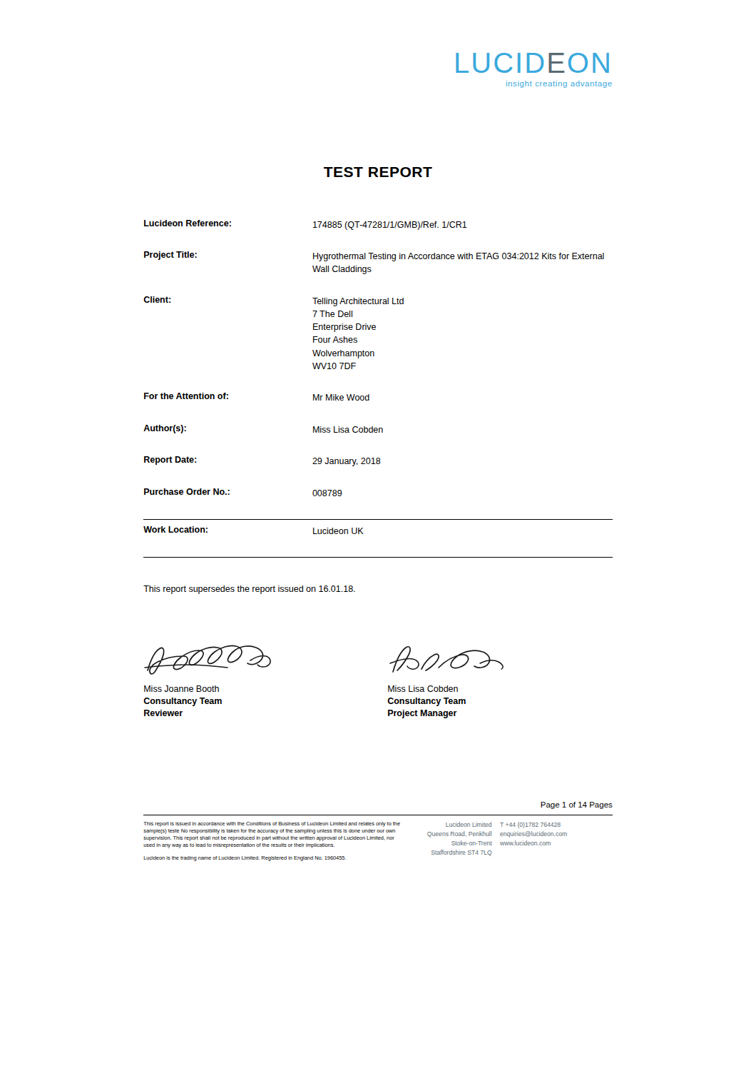LUCIDEON
insight creating advantage
TEST REPORT
| Lucideon Reference: | 174885 (QT-47281/1/GMB)/Ref. 1/CR1 |
| Project Title: | Hygrothermal Testing in Accordance with ETAG 034:2012 Kits for External Wall Claddings |
| Client: | Telling Architectural Ltd 7 The Dell Enterprise Drive Four Ashes Wolverhampton WV10 7DF |
| For the Attention of: | Mr Mike Wood |
| Author(s): | Miss Lisa Cobden |
| Report Date: | 29 January, 2018 |
| Purchase Order No.: | 008789 |
| Work Location: | Lucideon UK |
This report supersedes the report issued on 16.01.18.
Miss Joanne Booth
Consultancy Team
Reviewer
Miss Lisa Cobden
Consultancy Team
Project Manager
Page 1 of 14 Pages
This report is issued in accordance with the Conditions of Business of Lucideon Limited and relates only to the sample(s) teste No responsibility is taken for the accuracy of the sampling unless this is done under our own supervision. This report shall not be reproduced in part without the written approval of Lucideon Limited, nor used in any way as to lead to misrepresentation of the results or their implications.
Lucideon is the trading name of Lucideon Limited. Registered in England No. 1960455.
Lucideon Limited
Queens Road, Penkhull
Stoke-on-Trent
Staffordshire ST4 7LQ
T +44 (0)1782 764428
enquiries@lucideon.com
www.lucideon.com